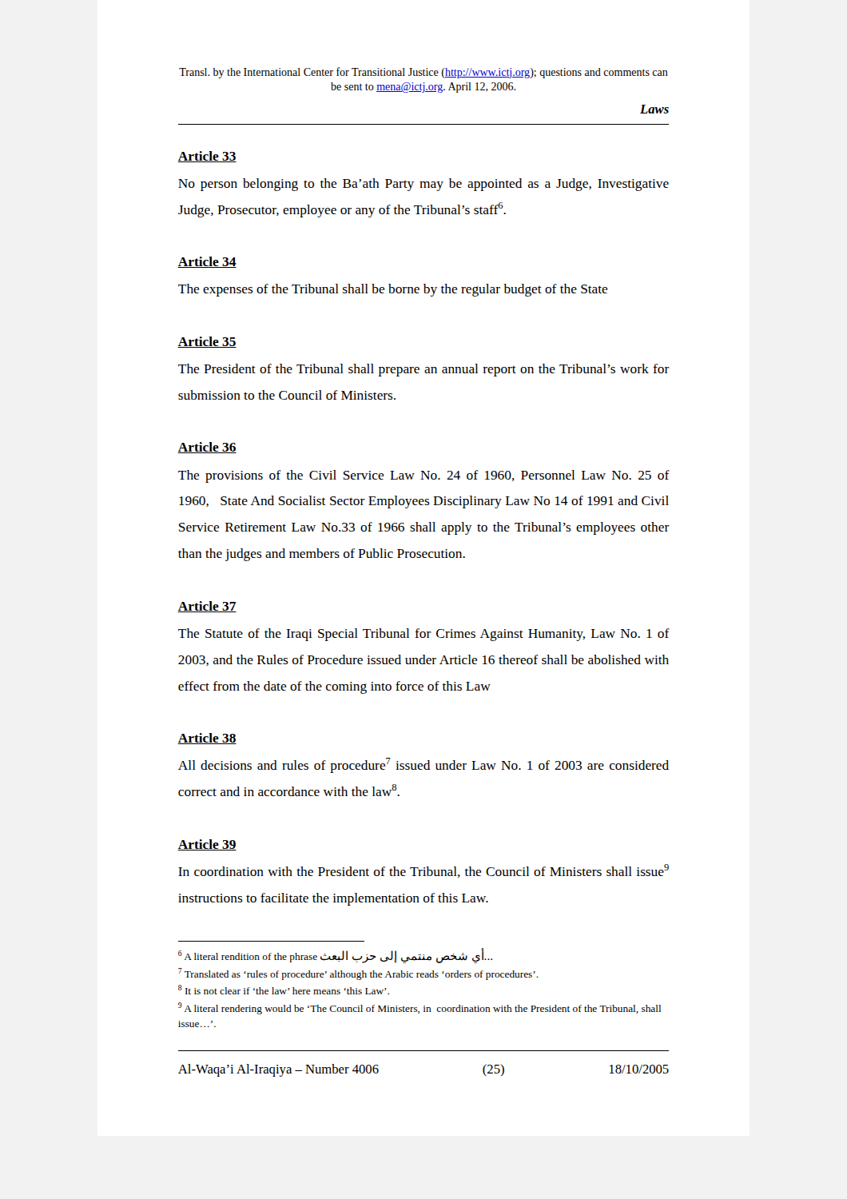Transl. by the International Center for Transitional Justice (http://www.ictj.org); questions and comments can be sent to mena@ictj.org. April 12, 2006.
Laws
Article 33
No person belonging to the Ba’ath Party may be appointed as a Judge, Investigative Judge, Prosecutor, employee or any of the Tribunal’s staff6.
Article 34
The expenses of the Tribunal shall be borne by the regular budget of the State
Article 35
The President of the Tribunal shall prepare an annual report on the Tribunal’s work for submission to the Council of Ministers.
Article 36
The provisions of the Civil Service Law No. 24 of 1960, Personnel Law No. 25 of 1960, State And Socialist Sector Employees Disciplinary Law No 14 of 1991 and Civil Service Retirement Law No.33 of 1966 shall apply to the Tribunal’s employees other than the judges and members of Public Prosecution.
Article 37
The Statute of the Iraqi Special Tribunal for Crimes Against Humanity, Law No. 1 of 2003, and the Rules of Procedure issued under Article 16 thereof shall be abolished with effect from the date of the coming into force of this Law
Article 38
All decisions and rules of procedure7 issued under Law No. 1 of 2003 are considered correct and in accordance with the law8.
Article 39
In coordination with the President of the Tribunal, the Council of Ministers shall issue9 instructions to facilitate the implementation of this Law.
6 A literal rendition of the phrase ...أي شخص منتمي إلى حزب البعث
7 Translated as ‘rules of procedure’ although the Arabic reads ‘orders of procedures’.
8 It is not clear if ‘the law’ here means ‘this Law’.
9 A literal rendering would be ‘The Council of Ministers, in coordination with the President of the Tribunal, shall issue…’.
Al-Waqa’i Al-Iraqiya – Number 4006 (25) 18/10/2005